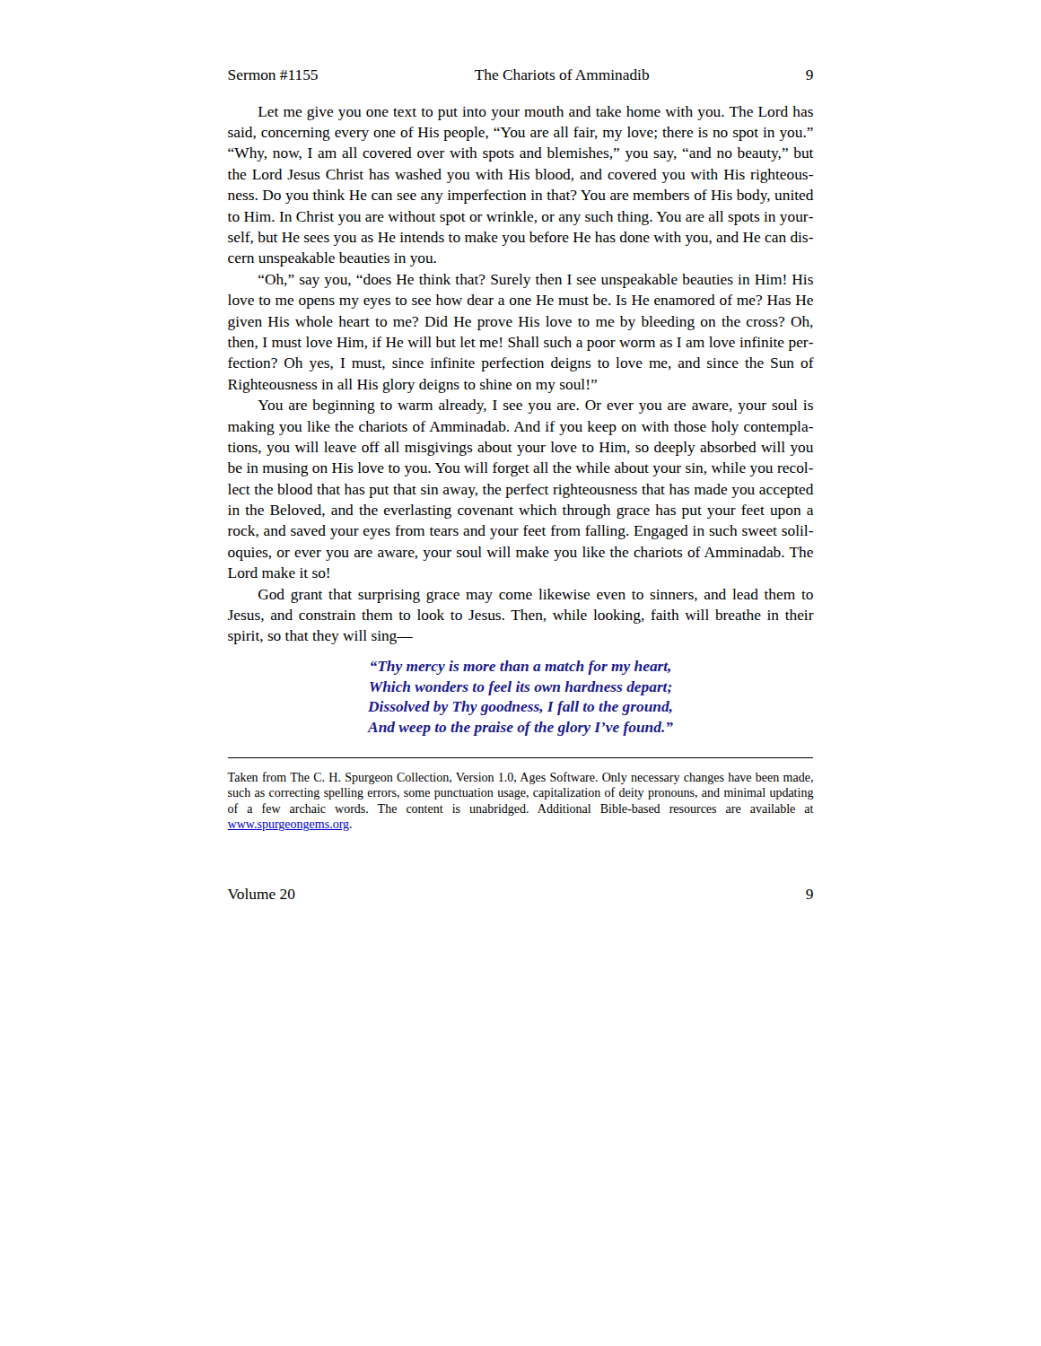Sermon #1155 The Chariots of Amminadib 9
Let me give you one text to put into your mouth and take home with you. The Lord has said, concerning every one of His people, “You are all fair, my love; there is no spot in you.” “Why, now, I am all covered over with spots and blemishes,” you say, “and no beauty,” but the Lord Jesus Christ has washed you with His blood, and covered you with His righteousness. Do you think He can see any imperfection in that? You are members of His body, united to Him. In Christ you are without spot or wrinkle, or any such thing. You are all spots in yourself, but He sees you as He intends to make you before He has done with you, and He can discern unspeakable beauties in you.
“Oh,” say you, “does He think that? Surely then I see unspeakable beauties in Him! His love to me opens my eyes to see how dear a one He must be. Is He enamored of me? Has He given His whole heart to me? Did He prove His love to me by bleeding on the cross? Oh, then, I must love Him, if He will but let me! Shall such a poor worm as I am love infinite perfection? Oh yes, I must, since infinite perfection deigns to love me, and since the Sun of Righteousness in all His glory deigns to shine on my soul!”
You are beginning to warm already, I see you are. Or ever you are aware, your soul is making you like the chariots of Amminadab. And if you keep on with those holy contemplations, you will leave off all misgivings about your love to Him, so deeply absorbed will you be in musing on His love to you. You will forget all the while about your sin, while you recollect the blood that has put that sin away, the perfect righteousness that has made you accepted in the Beloved, and the everlasting covenant which through grace has put your feet upon a rock, and saved your eyes from tears and your feet from falling. Engaged in such sweet soliloquies, or ever you are aware, your soul will make you like the chariots of Amminadab. The Lord make it so!
God grant that surprising grace may come likewise even to sinners, and lead them to Jesus, and constrain them to look to Jesus. Then, while looking, faith will breathe in their spirit, so that they will sing—
“Thy mercy is more than a match for my heart,
Which wonders to feel its own hardness depart;
Dissolved by Thy goodness, I fall to the ground,
And weep to the praise of the glory I’ve found.”
Taken from The C. H. Spurgeon Collection, Version 1.0, Ages Software. Only necessary changes have been made, such as correcting spelling errors, some punctuation usage, capitalization of deity pronouns, and minimal updating of a few archaic words. The content is unabridged. Additional Bible-based resources are available at www.spurgeongems.org.
Volume 20 9